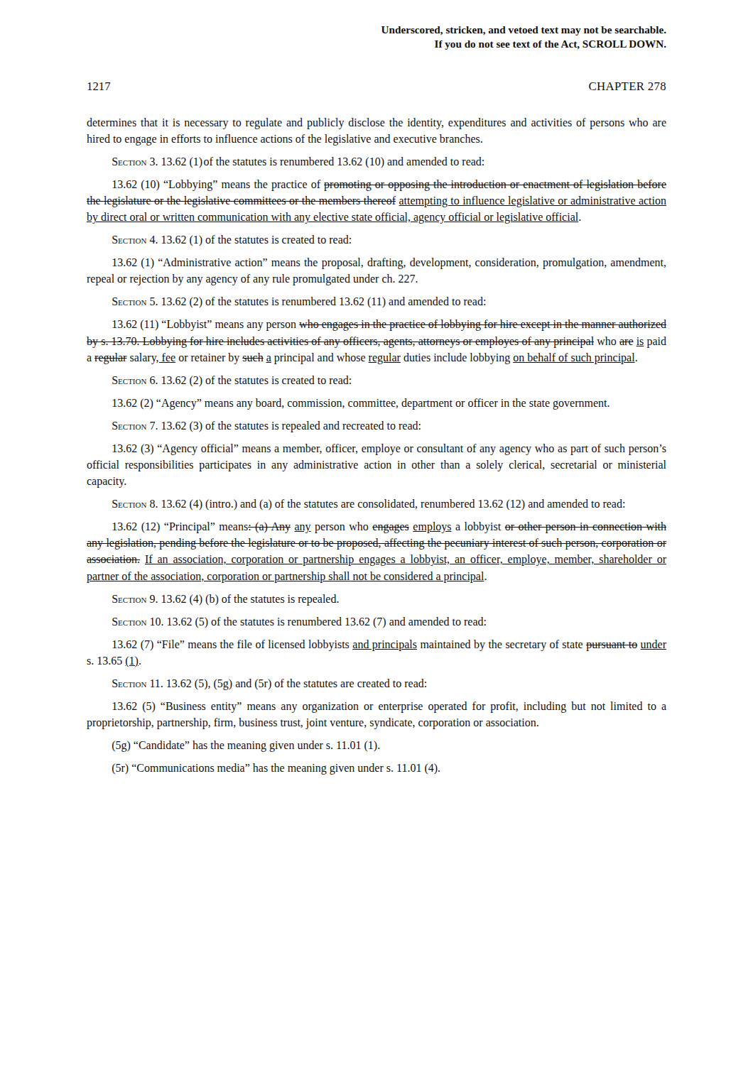Underscored, stricken, and vetoed text may not be searchable.
If you do not see text of the Act, SCROLL DOWN.
1217 CHAPTER 278
determines that it is necessary to regulate and publicly disclose the identity, expenditures and activities of persons who are hired to engage in efforts to influence actions of the legislative and executive branches.
Section 3. 13.62 (1) of the statutes is renumbered 13.62 (10) and amended to read:
13.62 (10) “Lobbying” means the practice of promoting or opposing the introduction or enactment of legislation before the legislature or the legislative committees or the members thereof attempting to influence legislative or administrative action by direct oral or written communication with any elective state official, agency official or legislative official.
Section 4. 13.62 (1) of the statutes is created to read:
13.62 (1) “Administrative action” means the proposal, drafting, development, consideration, promulgation, amendment, repeal or rejection by any agency of any rule promulgated under ch. 227.
Section 5. 13.62 (2) of the statutes is renumbered 13.62 (11) and amended to read:
13.62 (11) “Lobbyist” means any person who engages in the practice of lobbying for hire except in the manner authorized by s. 13.70. Lobbying for hire includes activities of any officers, agents, attorneys or employes of any principal who are is paid a regular salary, fee or retainer by such a principal and whose regular duties include lobbying on behalf of such principal.
Section 6. 13.62 (2) of the statutes is created to read:
13.62 (2) “Agency” means any board, commission, committee, department or officer in the state government.
Section 7. 13.62 (3) of the statutes is repealed and recreated to read:
13.62 (3) “Agency official” means a member, officer, employe or consultant of any agency who as part of such person’s official responsibilities participates in any administrative action in other than a solely clerical, secretarial or ministerial capacity.
Section 8. 13.62 (4) (intro.) and (a) of the statutes are consolidated, renumbered 13.62 (12) and amended to read:
13.62 (12) “Principal” means: (a) Any any person who engages employs a lobbyist or other person in connection with any legislation, pending before the legislature or to be proposed, affecting the pecuniary interest of such person, corporation or association. If an association, corporation or partnership engages a lobbyist, an officer, employe, member, shareholder or partner of the association, corporation or partnership shall not be considered a principal.
Section 9. 13.62 (4) (b) of the statutes is repealed.
Section 10. 13.62 (5) of the statutes is renumbered 13.62 (7) and amended to read:
13.62 (7) “File” means the file of licensed lobbyists and principals maintained by the secretary of state pursuant to under s. 13.65 (1).
Section 11. 13.62 (5), (5g) and (5r) of the statutes are created to read:
13.62 (5) “Business entity” means any organization or enterprise operated for profit, including but not limited to a proprietorship, partnership, firm, business trust, joint venture, syndicate, corporation or association.
(5g) “Candidate” has the meaning given under s. 11.01 (1).
(5r) “Communications media” has the meaning given under s. 11.01 (4).